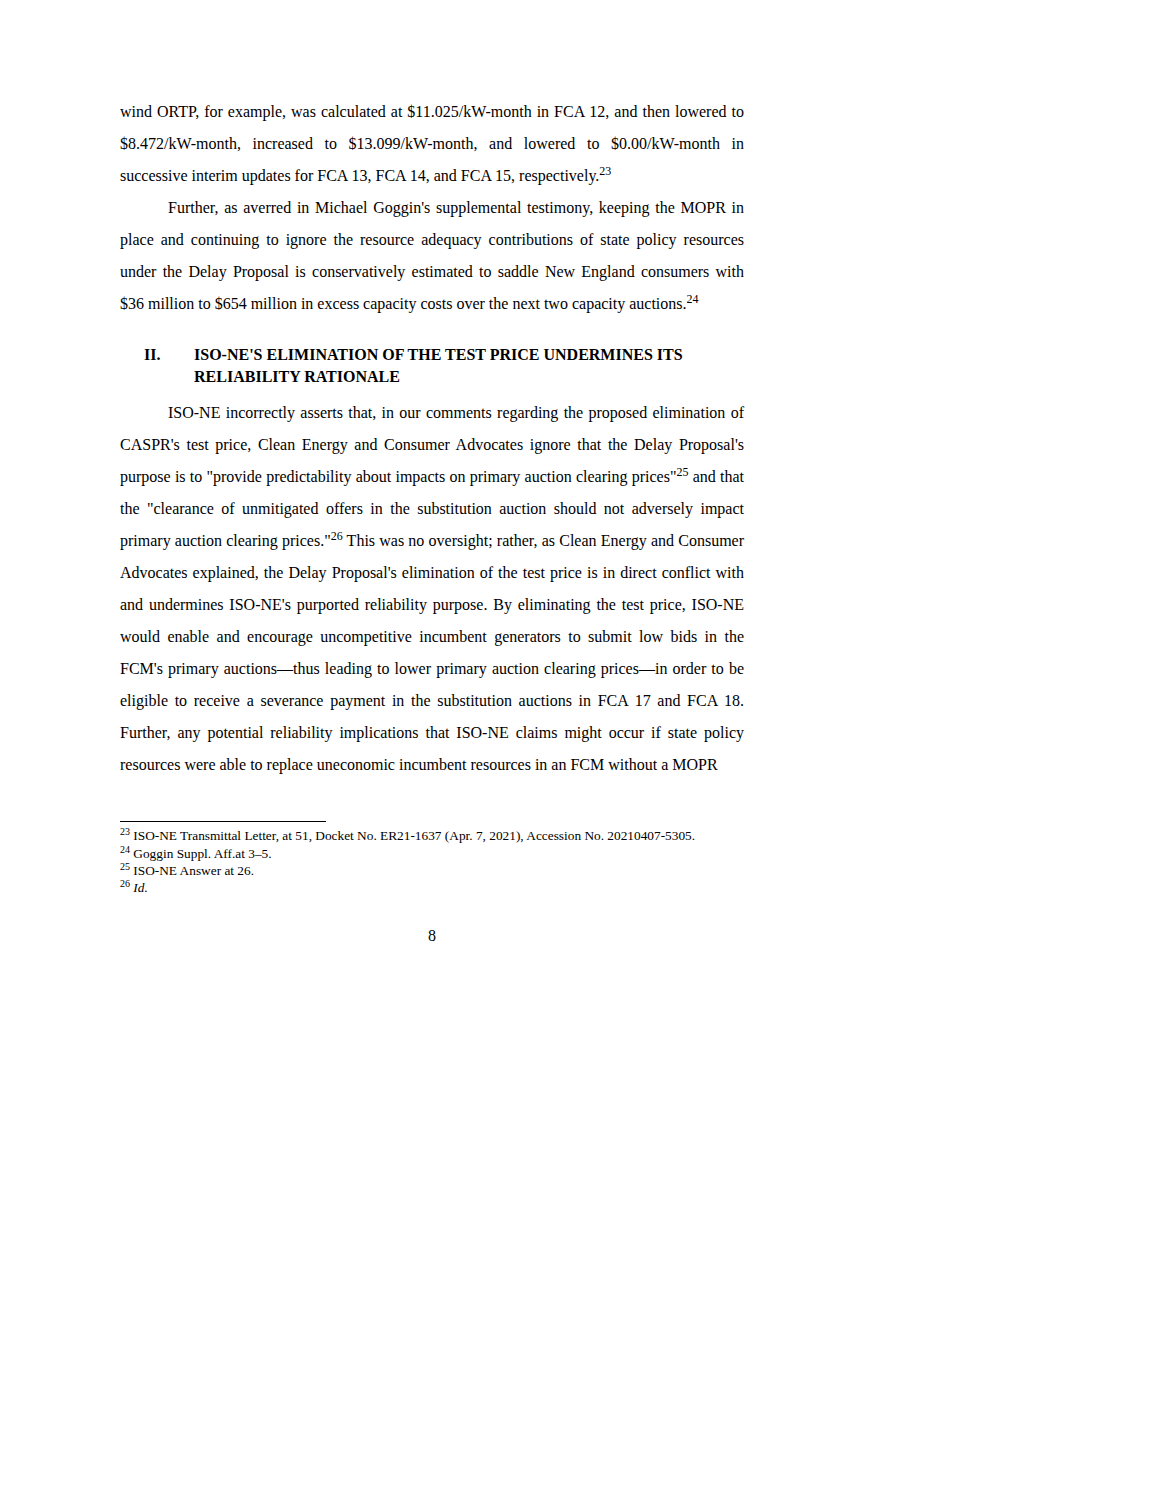wind ORTP, for example, was calculated at $11.025/kW-month in FCA 12, and then lowered to $8.472/kW-month, increased to $13.099/kW-month, and lowered to $0.00/kW-month in successive interim updates for FCA 13, FCA 14, and FCA 15, respectively.23
Further, as averred in Michael Goggin's supplemental testimony, keeping the MOPR in place and continuing to ignore the resource adequacy contributions of state policy resources under the Delay Proposal is conservatively estimated to saddle New England consumers with $36 million to $654 million in excess capacity costs over the next two capacity auctions.24
II. ISO-NE's Elimination of the Test Price Undermines Its Reliability Rationale
ISO-NE incorrectly asserts that, in our comments regarding the proposed elimination of CASPR's test price, Clean Energy and Consumer Advocates ignore that the Delay Proposal's purpose is to "provide predictability about impacts on primary auction clearing prices"25 and that the "clearance of unmitigated offers in the substitution auction should not adversely impact primary auction clearing prices."26 This was no oversight; rather, as Clean Energy and Consumer Advocates explained, the Delay Proposal's elimination of the test price is in direct conflict with and undermines ISO-NE's purported reliability purpose. By eliminating the test price, ISO-NE would enable and encourage uncompetitive incumbent generators to submit low bids in the FCM's primary auctions—thus leading to lower primary auction clearing prices—in order to be eligible to receive a severance payment in the substitution auctions in FCA 17 and FCA 18. Further, any potential reliability implications that ISO-NE claims might occur if state policy resources were able to replace uneconomic incumbent resources in an FCM without a MOPR
23 ISO-NE Transmittal Letter, at 51, Docket No. ER21-1637 (Apr. 7, 2021), Accession No. 20210407-5305.
24 Goggin Suppl. Aff.at 3–5.
25 ISO-NE Answer at 26.
26 Id.
8